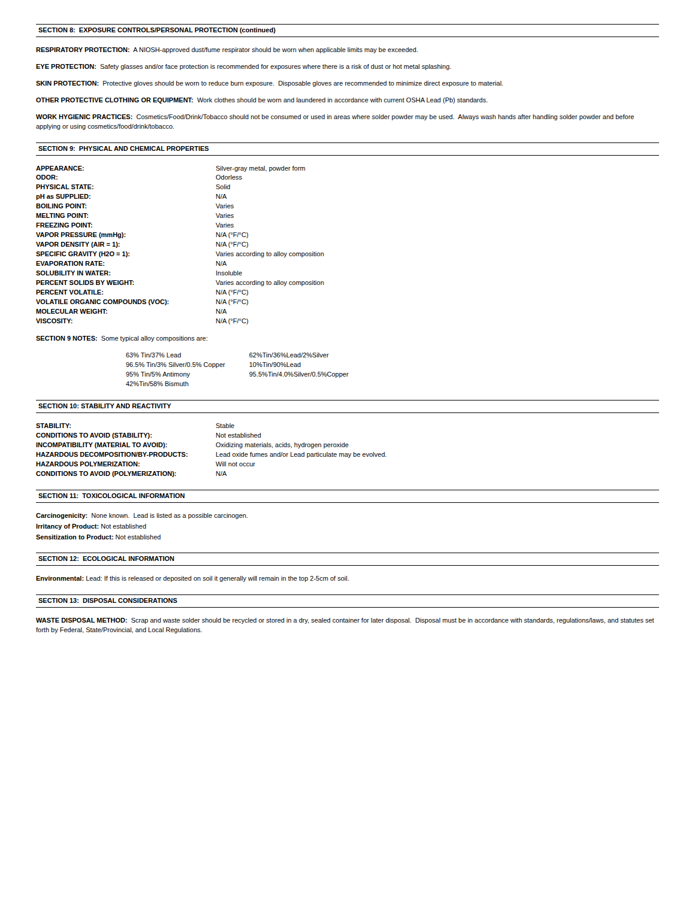SECTION 8: EXPOSURE CONTROLS/PERSONAL PROTECTION (continued)
RESPIRATORY PROTECTION: A NIOSH-approved dust/fume respirator should be worn when applicable limits may be exceeded.
EYE PROTECTION: Safety glasses and/or face protection is recommended for exposures where there is a risk of dust or hot metal splashing.
SKIN PROTECTION: Protective gloves should be worn to reduce burn exposure. Disposable gloves are recommended to minimize direct exposure to material.
OTHER PROTECTIVE CLOTHING OR EQUIPMENT: Work clothes should be worn and laundered in accordance with current OSHA Lead (Pb) standards.
WORK HYGIENIC PRACTICES: Cosmetics/Food/Drink/Tobacco should not be consumed or used in areas where solder powder may be used. Always wash hands after handling solder powder and before applying or using cosmetics/food/drink/tobacco.
SECTION 9: PHYSICAL AND CHEMICAL PROPERTIES
| APPEARANCE: | Silver-gray metal, powder form |
| ODOR: | Odorless |
| PHYSICAL STATE: | Solid |
| pH as SUPPLIED: | N/A |
| BOILING POINT: | Varies |
| MELTING POINT: | Varies |
| FREEZING POINT: | Varies |
| VAPOR PRESSURE (mmHg): | N/A (°F/°C) |
| VAPOR DENSITY (AIR = 1): | N/A (°F/°C) |
| SPECIFIC GRAVITY (H2O = 1): | Varies according to alloy composition |
| EVAPORATION RATE: | N/A |
| SOLUBILITY IN WATER: | Insoluble |
| PERCENT SOLIDS BY WEIGHT: | Varies according to alloy composition |
| PERCENT VOLATILE: | N/A (°F/°C) |
| VOLATILE ORGANIC COMPOUNDS (VOC): | N/A (°F/°C) |
| MOLECULAR WEIGHT: | N/A |
| VISCOSITY: | N/A (°F/°C) |
SECTION 9 NOTES: Some typical alloy compositions are:
| 63% Tin/37% Lead | 62%Tin/36%Lead/2%Silver |
| 96.5% Tin/3% Silver/0.5% Copper | 10%Tin/90%Lead |
| 95% Tin/5% Antimony | 95.5%Tin/4.0%Silver/0.5%Copper |
| 42%Tin/58% Bismuth | |
SECTION 10: STABILITY AND REACTIVITY
| STABILITY: | Stable |
| CONDITIONS TO AVOID (STABILITY): | Not established |
| INCOMPATIBILITY (MATERIAL TO AVOID): | Oxidizing materials, acids, hydrogen peroxide |
| HAZARDOUS DECOMPOSITION/BY-PRODUCTS: | Lead oxide fumes and/or Lead particulate may be evolved. |
| HAZARDOUS POLYMERIZATION: | Will not occur |
| CONDITIONS TO AVOID (POLYMERIZATION): | N/A |
SECTION 11: TOXICOLOGICAL INFORMATION
Carcinogenicity: None known. Lead is listed as a possible carcinogen.
Irritancy of Product: Not established
Sensitization to Product: Not established
SECTION 12: ECOLOGICAL INFORMATION
Environmental: Lead: If this is released or deposited on soil it generally will remain in the top 2-5cm of soil.
SECTION 13: DISPOSAL CONSIDERATIONS
WASTE DISPOSAL METHOD: Scrap and waste solder should be recycled or stored in a dry, sealed container for later disposal. Disposal must be in accordance with standards, regulations/laws, and statutes set forth by Federal, State/Provincial, and Local Regulations.